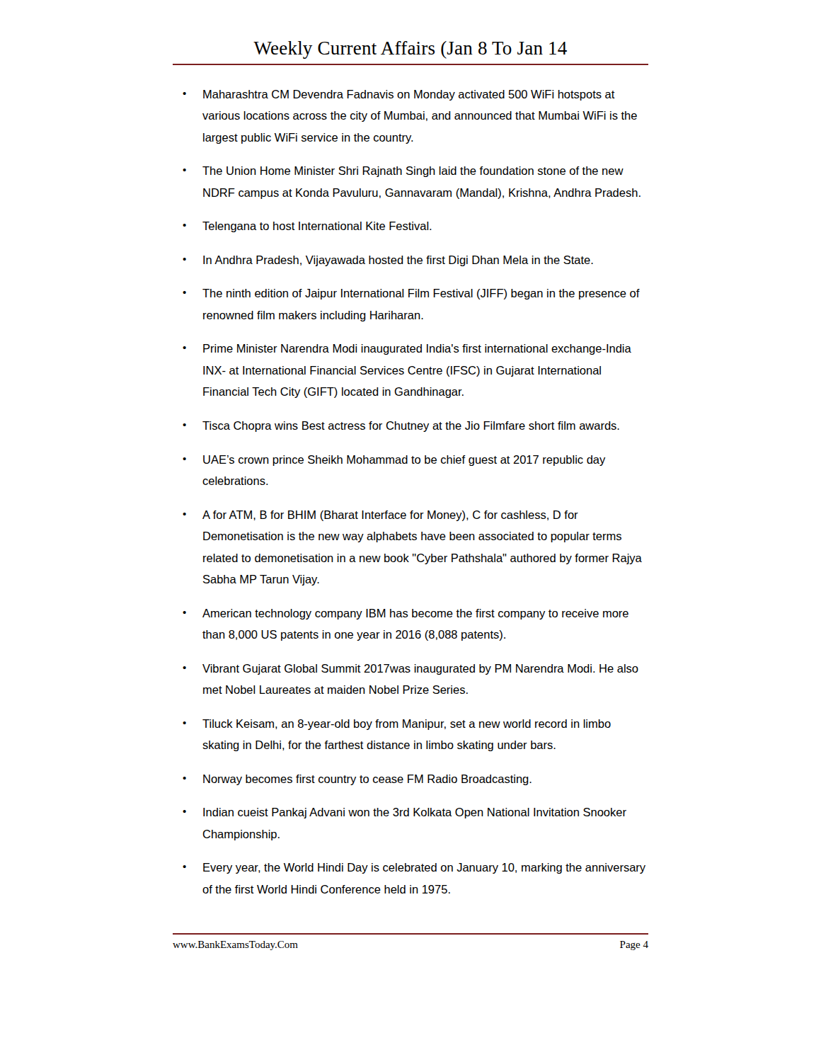Weekly Current Affairs (Jan 8 To Jan 14
Maharashtra CM Devendra Fadnavis on Monday activated 500 WiFi hotspots at various locations across the city of Mumbai, and announced that Mumbai WiFi is the largest public WiFi service in the country.
The Union Home Minister Shri Rajnath Singh laid the foundation stone of the new NDRF campus at Konda Pavuluru, Gannavaram (Mandal), Krishna, Andhra Pradesh.
Telengana to host International Kite Festival.
In Andhra Pradesh, Vijayawada hosted the first Digi Dhan Mela in the State.
The ninth edition of Jaipur International Film Festival (JIFF) began in the presence of renowned film makers including Hariharan.
Prime Minister Narendra Modi inaugurated India's first international exchange-India INX- at International Financial Services Centre (IFSC) in Gujarat International Financial Tech City (GIFT) located in Gandhinagar.
Tisca Chopra wins Best actress for Chutney at the Jio Filmfare short film awards.
UAE’s crown prince Sheikh Mohammad to be chief guest at 2017 republic day celebrations.
A for ATM, B for BHIM (Bharat Interface for Money), C for cashless, D for Demonetisation is the new way alphabets have been associated to popular terms related to demonetisation in a new book "Cyber Pathshala" authored by former Rajya Sabha MP Tarun Vijay.
American technology company IBM has become the first company to receive more than 8,000 US patents in one year in 2016 (8,088 patents).
Vibrant Gujarat Global Summit 2017was inaugurated by PM Narendra Modi. He also met Nobel Laureates at maiden Nobel Prize Series.
Tiluck Keisam, an 8-year-old boy from Manipur, set a new world record in limbo skating in Delhi, for the farthest distance in limbo skating under bars.
Norway becomes first country to cease FM Radio Broadcasting.
Indian cueist Pankaj Advani won the 3rd Kolkata Open National Invitation Snooker Championship.
Every year, the World Hindi Day is celebrated on January 10, marking the anniversary of the first World Hindi Conference held in 1975.
www.BankExamsToday.Com Page 4